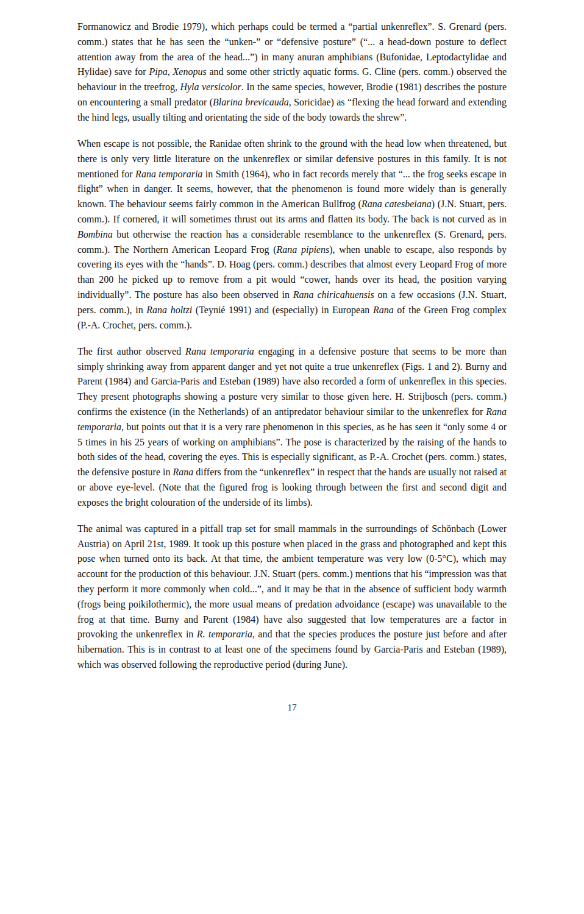Formanowicz and Brodie 1979), which perhaps could be termed a “partial unkenreflex”. S. Grenard (pers. comm.) states that he has seen the “unken-” or “defensive posture” (“... a head-down posture to deflect attention away from the area of the head...”) in many anuran amphibians (Bufonidae, Leptodactylidae and Hylidae) save for Pipa, Xenopus and some other strictly aquatic forms. G. Cline (pers. comm.) observed the behaviour in the treefrog, Hyla versicolor. In the same species, however, Brodie (1981) describes the posture on encountering a small predator (Blarina brevicauda, Soricidae) as “flexing the head forward and extending the hind legs, usually tilting and orientating the side of the body towards the shrew”.
When escape is not possible, the Ranidae often shrink to the ground with the head low when threatened, but there is only very little literature on the unkenreflex or similar defensive postures in this family. It is not mentioned for Rana temporaria in Smith (1964), who in fact records merely that “... the frog seeks escape in flight” when in danger. It seems, however, that the phenomenon is found more widely than is generally known. The behaviour seems fairly common in the American Bullfrog (Rana catesbeiana) (J.N. Stuart, pers. comm.). If cornered, it will sometimes thrust out its arms and flatten its body. The back is not curved as in Bombina but otherwise the reaction has a considerable resemblance to the unkenreflex (S. Grenard, pers. comm.). The Northern American Leopard Frog (Rana pipiens), when unable to escape, also responds by covering its eyes with the “hands”. D. Hoag (pers. comm.) describes that almost every Leopard Frog of more than 200 he picked up to remove from a pit would “cower, hands over its head, the position varying individually”. The posture has also been observed in Rana chiricahuensis on a few occasions (J.N. Stuart, pers. comm.), in Rana holtzi (Teynié 1991) and (especially) in European Rana of the Green Frog complex (P.-A. Crochet, pers. comm.).
The first author observed Rana temporaria engaging in a defensive posture that seems to be more than simply shrinking away from apparent danger and yet not quite a true unkenreflex (Figs. 1 and 2). Burny and Parent (1984) and Garcia-Paris and Esteban (1989) have also recorded a form of unkenreflex in this species. They present photographs showing a posture very similar to those given here. H. Strijbosch (pers. comm.) confirms the existence (in the Netherlands) of an antipredator behaviour similar to the unkenreflex for Rana temporaria, but points out that it is a very rare phenomenon in this species, as he has seen it “only some 4 or 5 times in his 25 years of working on amphibians”. The pose is characterized by the raising of the hands to both sides of the head, covering the eyes. This is especially significant, as P.-A. Crochet (pers. comm.) states, the defensive posture in Rana differs from the “unkenreflex” in respect that the hands are usually not raised at or above eye-level. (Note that the figured frog is looking through between the first and second digit and exposes the bright colouration of the underside of its limbs).
The animal was captured in a pitfall trap set for small mammals in the surroundings of Schönbach (Lower Austria) on April 21st, 1989. It took up this posture when placed in the grass and photographed and kept this pose when turned onto its back. At that time, the ambient temperature was very low (0-5°C), which may account for the production of this behaviour. J.N. Stuart (pers. comm.) mentions that his “impression was that they perform it more commonly when cold...”, and it may be that in the absence of sufficient body warmth (frogs being poikilothermic), the more usual means of predation advoidance (escape) was unavailable to the frog at that time. Burny and Parent (1984) have also suggested that low temperatures are a factor in provoking the unkenreflex in R. temporaria, and that the species produces the posture just before and after hibernation. This is in contrast to at least one of the specimens found by Garcia-Paris and Esteban (1989), which was observed following the reproductive period (during June).
17